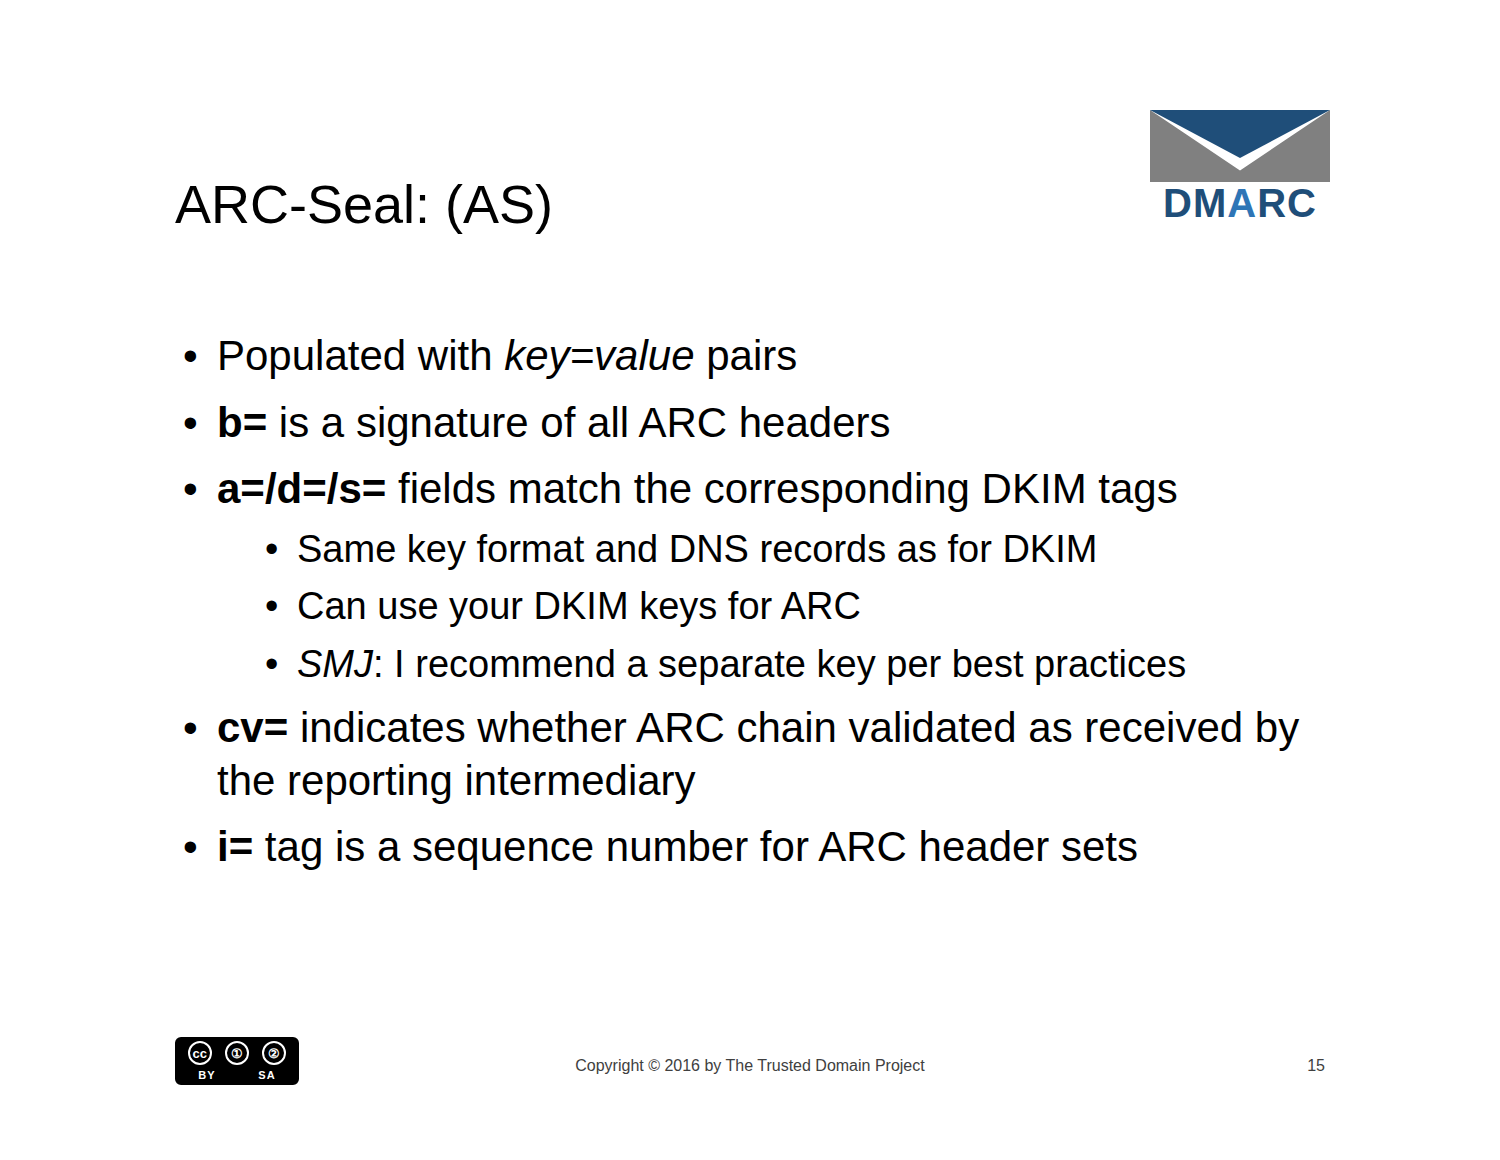DMARC
ARC-Seal: (AS)
Populated with key=value pairs
b= is a signature of all ARC headers
a=/d=/s= fields match the corresponding DKIM tags
Same key format and DNS records as for DKIM
Can use your DKIM keys for ARC
SMJ: I recommend a separate key per best practices
cv= indicates whether ARC chain validated as received by the reporting intermediary
i= tag is a sequence number for ARC header sets
cc
①
②
BY SA
Copyright © 2016 by The Trusted Domain Project
15